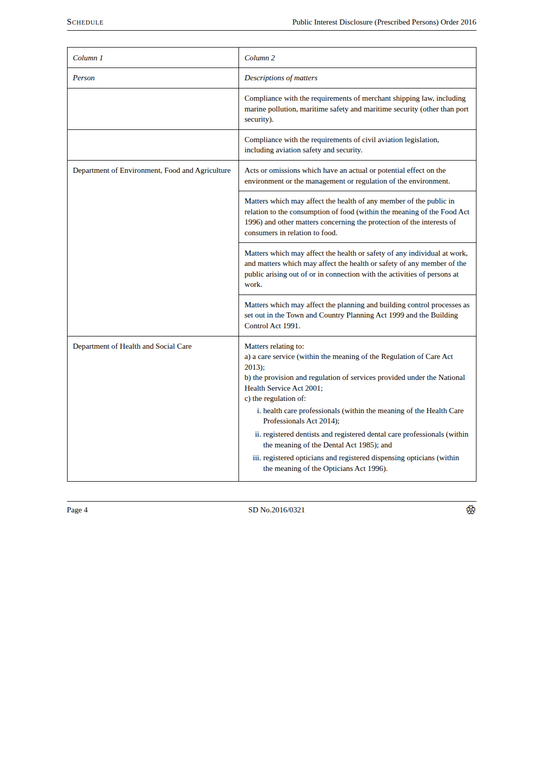Schedule
Public Interest Disclosure (Prescribed Persons) Order 2016
| Column 1 | Column 2 |
| --- | --- |
| Person | Descriptions of matters |
| | Compliance with the requirements of merchant shipping law, including marine pollution, maritime safety and maritime security (other than port security). |
| | Compliance with the requirements of civil aviation legislation, including aviation safety and security. |
| Department of Environment, Food and Agriculture | Acts or omissions which have an actual or potential effect on the environment or the management or regulation of the environment. |
| Matters which may affect the health of any member of the public in relation to the consumption of food (within the meaning of the Food Act 1996) and other matters concerning the protection of the interests of consumers in relation to food. |
| Matters which may affect the health or safety of any individual at work, and matters which may affect the health or safety of any member of the public arising out of or in connection with the activities of persons at work. |
| Matters which may affect the planning and building control processes as set out in the Town and Country Planning Act 1999 and the Building Control Act 1991. |
| Department of Health and Social Care | Matters relating to: a) a care service (within the meaning of the Regulation of Care Act 2013); b) the provision and regulation of services provided under the National Health Service Act 2001; c) the regulation of: health care professionals (within the meaning of the Health Care Professionals Act 2014); registered dentists and registered dental care professionals (within the meaning of the Dental Act 1985); and registered opticians and registered dispensing opticians (within the meaning of the Opticians Act 1996). |
Page 4
SD No.2016/0321
🏵